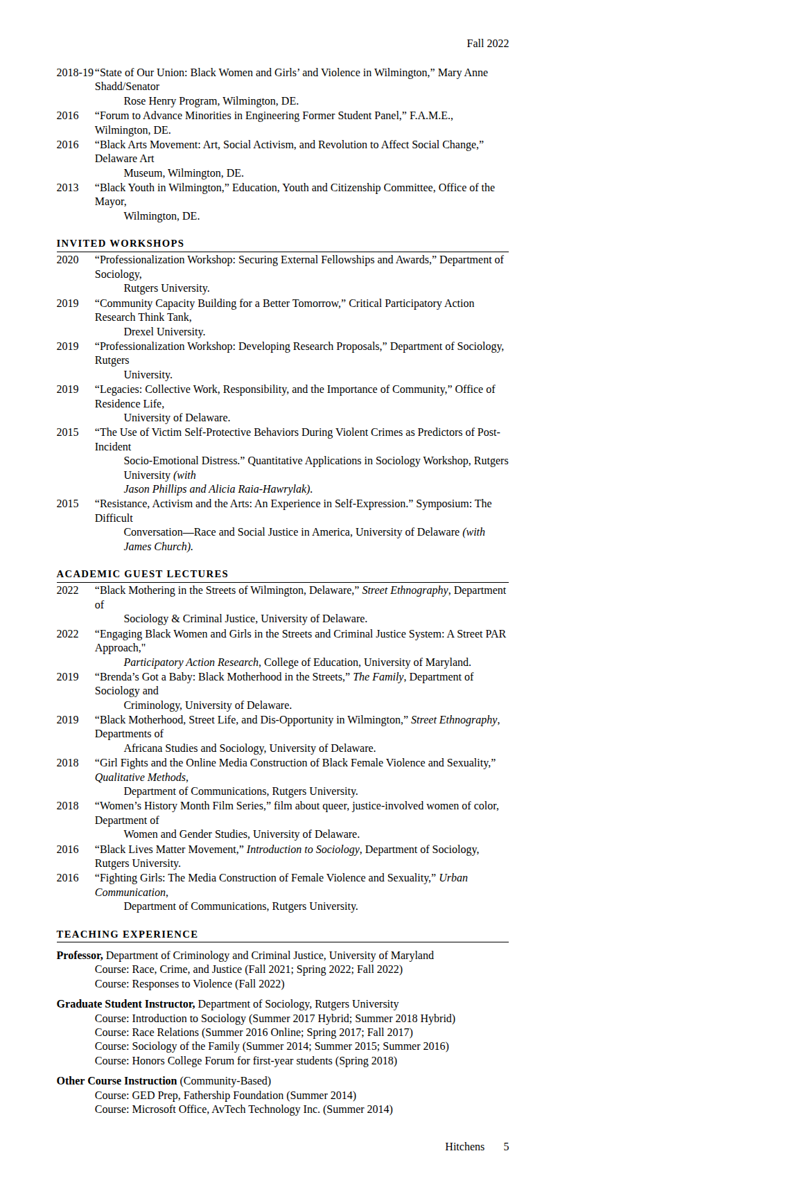Fall 2022
2018-19 “State of Our Union: Black Women and Girls’ and Violence in Wilmington,” Mary Anne Shadd/Senator Rose Henry Program, Wilmington, DE.
2016 “Forum to Advance Minorities in Engineering Former Student Panel,” F.A.M.E., Wilmington, DE.
2016 “Black Arts Movement: Art, Social Activism, and Revolution to Affect Social Change,” Delaware Art Museum, Wilmington, DE.
2013 “Black Youth in Wilmington,” Education, Youth and Citizenship Committee, Office of the Mayor, Wilmington, DE.
Invited Workshops
2020 “Professionalization Workshop: Securing External Fellowships and Awards,” Department of Sociology, Rutgers University.
2019 “Community Capacity Building for a Better Tomorrow,” Critical Participatory Action Research Think Tank, Drexel University.
2019 “Professionalization Workshop: Developing Research Proposals,” Department of Sociology, Rutgers University.
2019 “Legacies: Collective Work, Responsibility, and the Importance of Community,” Office of Residence Life, University of Delaware.
2015 “The Use of Victim Self-Protective Behaviors During Violent Crimes as Predictors of Post-Incident Socio-Emotional Distress.” Quantitative Applications in Sociology Workshop, Rutgers University (with Jason Phillips and Alicia Raia-Hawrylak).
2015 “Resistance, Activism and the Arts: An Experience in Self-Expression.” Symposium: The Difficult Conversation—Race and Social Justice in America, University of Delaware (with James Church).
Academic Guest Lectures
2022 “Black Mothering in the Streets of Wilmington, Delaware,” Street Ethnography, Department of Sociology & Criminal Justice, University of Delaware.
2022 “Engaging Black Women and Girls in the Streets and Criminal Justice System: A Street PAR Approach," Participatory Action Research, College of Education, University of Maryland.
2019 “Brenda’s Got a Baby: Black Motherhood in the Streets,” The Family, Department of Sociology and Criminology, University of Delaware.
2019 “Black Motherhood, Street Life, and Dis-Opportunity in Wilmington,” Street Ethnography, Departments of Africana Studies and Sociology, University of Delaware.
2018 “Girl Fights and the Online Media Construction of Black Female Violence and Sexuality,” Qualitative Methods, Department of Communications, Rutgers University.
2018 “Women’s History Month Film Series,” film about queer, justice-involved women of color, Department of Women and Gender Studies, University of Delaware.
2016 “Black Lives Matter Movement,” Introduction to Sociology, Department of Sociology, Rutgers University.
2016 “Fighting Girls: The Media Construction of Female Violence and Sexuality,” Urban Communication, Department of Communications, Rutgers University.
Teaching Experience
Professor, Department of Criminology and Criminal Justice, University of Maryland
Course: Race, Crime, and Justice (Fall 2021; Spring 2022; Fall 2022)
Course: Responses to Violence (Fall 2022)
Graduate Student Instructor, Department of Sociology, Rutgers University
Course: Introduction to Sociology (Summer 2017 Hybrid; Summer 2018 Hybrid)
Course: Race Relations (Summer 2016 Online; Spring 2017; Fall 2017)
Course: Sociology of the Family (Summer 2014; Summer 2015; Summer 2016)
Course: Honors College Forum for first-year students (Spring 2018)
Other Course Instruction (Community-Based)
Course: GED Prep, Fathership Foundation (Summer 2014)
Course: Microsoft Office, AvTech Technology Inc. (Summer 2014)
Hitchens5